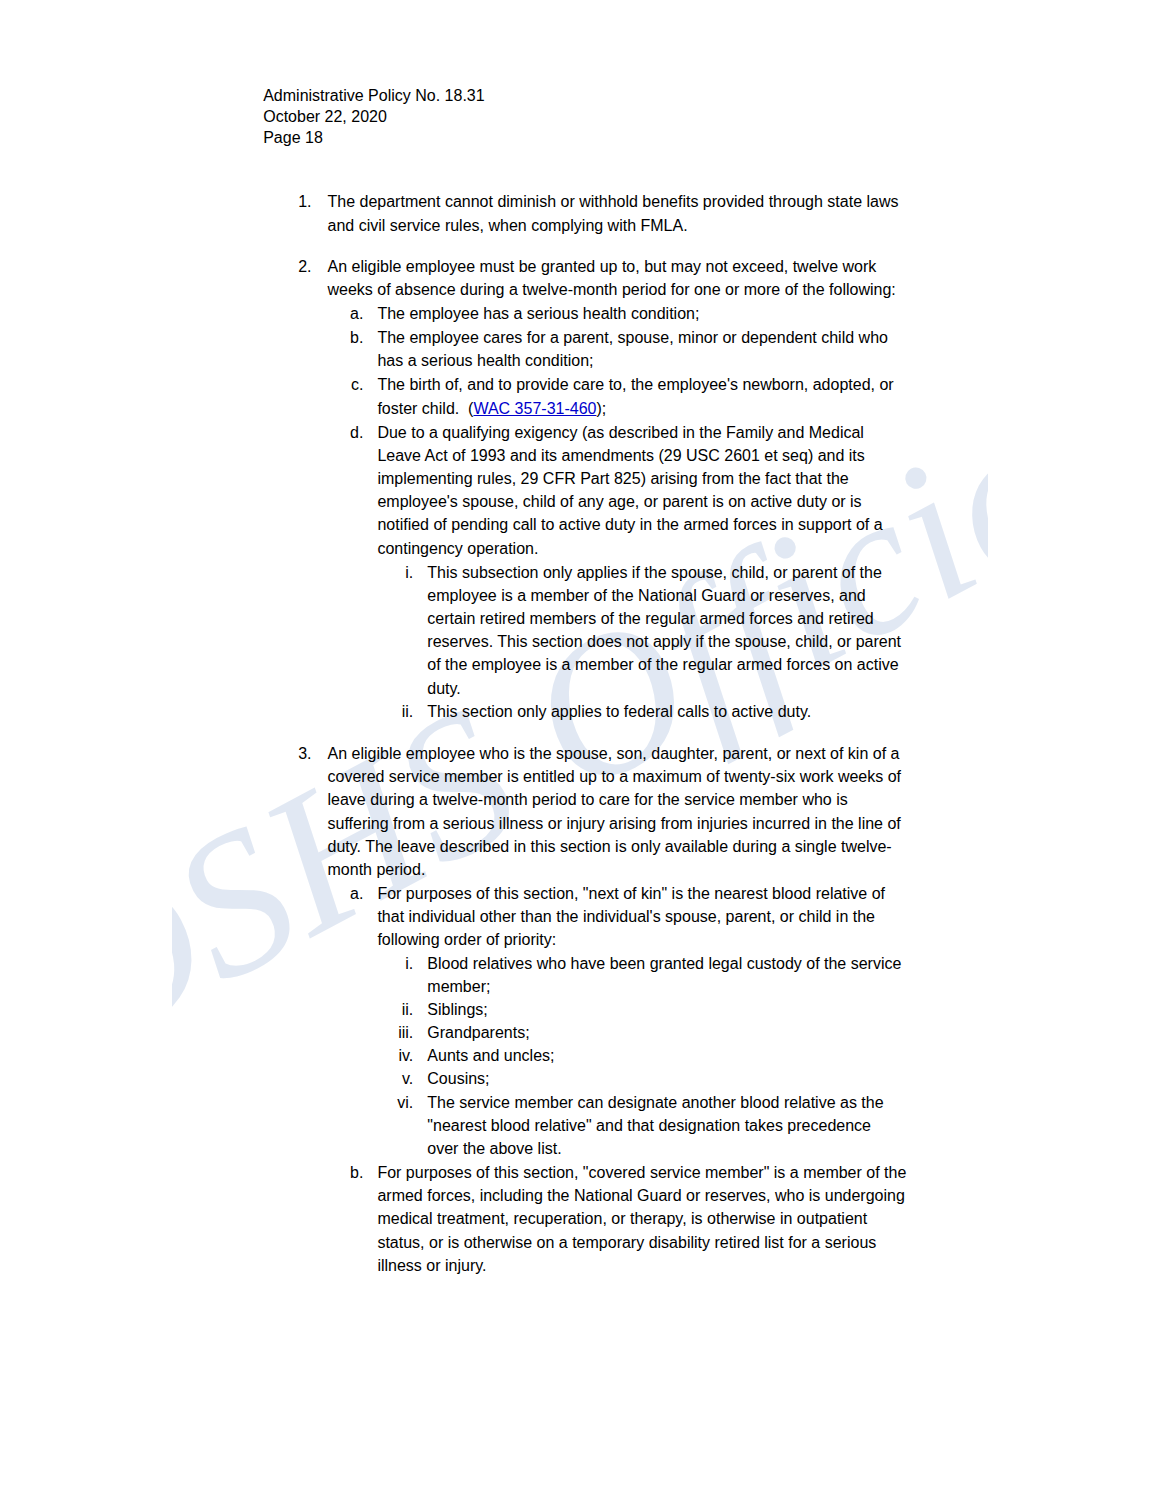DSHS Official
Administrative Policy No. 18.31
October 22, 2020
Page 18
The department cannot diminish or withhold benefits provided through state laws and civil service rules, when complying with FMLA.
An eligible employee must be granted up to, but may not exceed, twelve work weeks of absence during a twelve-month period for one or more of the following:
The employee has a serious health condition;
The employee cares for a parent, spouse, minor or dependent child who has a serious health condition;
The birth of, and to provide care to, the employee's newborn, adopted, or foster child. (WAC 357-31-460);
Due to a qualifying exigency (as described in the Family and Medical Leave Act of 1993 and its amendments (29 USC 2601 et seq) and its implementing rules, 29 CFR Part 825) arising from the fact that the employee's spouse, child of any age, or parent is on active duty or is notified of pending call to active duty in the armed forces in support of a contingency operation.
This subsection only applies if the spouse, child, or parent of the employee is a member of the National Guard or reserves, and certain retired members of the regular armed forces and retired reserves. This section does not apply if the spouse, child, or parent of the employee is a member of the regular armed forces on active duty.
This section only applies to federal calls to active duty.
An eligible employee who is the spouse, son, daughter, parent, or next of kin of a covered service member is entitled up to a maximum of twenty-six work weeks of leave during a twelve-month period to care for the service member who is suffering from a serious illness or injury arising from injuries incurred in the line of duty. The leave described in this section is only available during a single twelve-month period.
For purposes of this section, "next of kin" is the nearest blood relative of that individual other than the individual's spouse, parent, or child in the following order of priority:
Blood relatives who have been granted legal custody of the service member;
Siblings;
Grandparents;
Aunts and uncles;
Cousins;
The service member can designate another blood relative as the "nearest blood relative" and that designation takes precedence over the above list.
For purposes of this section, "covered service member" is a member of the armed forces, including the National Guard or reserves, who is undergoing medical treatment, recuperation, or therapy, is otherwise in outpatient status, or is otherwise on a temporary disability retired list for a serious illness or injury.